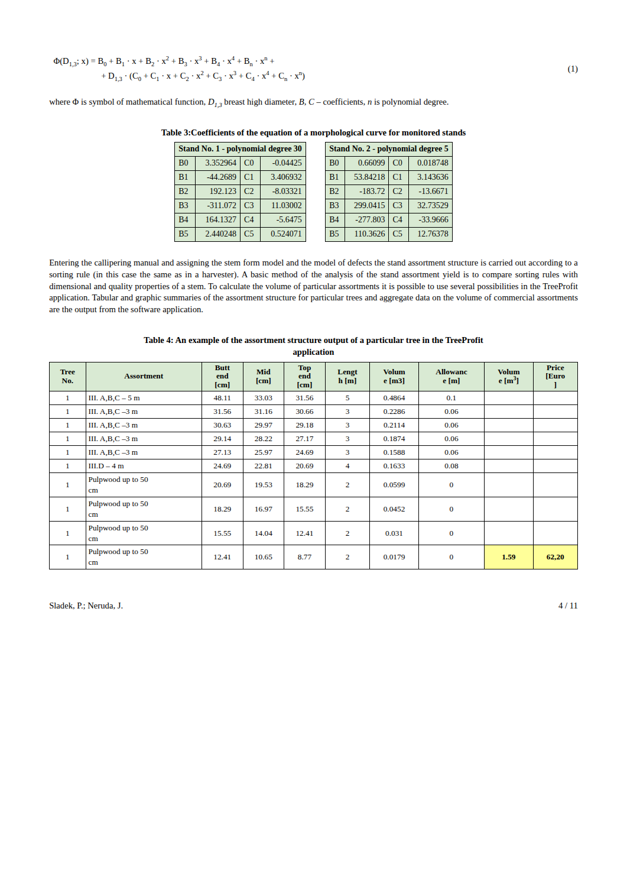Φ(D1,3; x) = B0 + B1 · x + B2 · x2 + B3 · x3 + B4 · x4 + Bn · xn +
+ D1,3 · (C0 + C1 · x + C2 · x2 + C3 · x3 + C4 · x4 + Cn · xn)
(1)
where Φ is symbol of mathematical function, D1,3 breast high diameter, B, C – coefficients, n is polynomial degree.
Table 3:Coefficients of the equation of a morphological curve for monitored stands
| Stand No. 1 - polynomial degree 30 |
| --- |
| B0 | 3.352964 | C0 | -0.04425 |
| B1 | -44.2689 | C1 | 3.406932 |
| B2 | 192.123 | C2 | -8.03321 |
| B3 | -311.072 | C3 | 11.03002 |
| B4 | 164.1327 | C4 | -5.6475 |
| B5 | 2.440248 | C5 | 0.524071 |
| Stand No. 2 - polynomial degree 5 |
| --- |
| B0 | 0.66099 | C0 | 0.018748 |
| B1 | 53.84218 | C1 | 3.143636 |
| B2 | -183.72 | C2 | -13.6671 |
| B3 | 299.0415 | C3 | 32.73529 |
| B4 | -277.803 | C4 | -33.9666 |
| B5 | 110.3626 | C5 | 12.76378 |
Entering the callipering manual and assigning the stem form model and the model of defects the stand assortment structure is carried out according to a sorting rule (in this case the same as in a harvester). A basic method of the analysis of the stand assortment yield is to compare sorting rules with dimensional and quality properties of a stem. To calculate the volume of particular assortments it is possible to use several possibilities in the TreeProfit application. Tabular and graphic summaries of the assortment structure for particular trees and aggregate data on the volume of commercial assortments are the output from the software application.
Table 4: An example of the assortment structure output of a particular tree in the TreeProfit
application
| Tree No. | Assortment | Butt end [cm] | Mid [cm] | Top end [cm] | Lengt h [m] | Volum e [m3] | Allowanc e [m] | Volum e [m 3 ] | Price [Euro ] |
| --- | --- | --- | --- | --- | --- | --- | --- | --- | --- |
| 1 | III. A,B,C – 5 m | 48.11 | 33.03 | 31.56 | 5 | 0.4864 | 0.1 | | |
| 1 | III. A,B,C –3 m | 31.56 | 31.16 | 30.66 | 3 | 0.2286 | 0.06 | | |
| 1 | III. A,B,C –3 m | 30.63 | 29.97 | 29.18 | 3 | 0.2114 | 0.06 | | |
| 1 | III. A,B,C –3 m | 29.14 | 28.22 | 27.17 | 3 | 0.1874 | 0.06 | | |
| 1 | III. A,B,C –3 m | 27.13 | 25.97 | 24.69 | 3 | 0.1588 | 0.06 | | |
| 1 | III.D – 4 m | 24.69 | 22.81 | 20.69 | 4 | 0.1633 | 0.08 | | |
| 1 | Pulpwood up to 50 cm | 20.69 | 19.53 | 18.29 | 2 | 0.0599 | 0 | | |
| 1 | Pulpwood up to 50 cm | 18.29 | 16.97 | 15.55 | 2 | 0.0452 | 0 | | |
| 1 | Pulpwood up to 50 cm | 15.55 | 14.04 | 12.41 | 2 | 0.031 | 0 | | |
| 1 | Pulpwood up to 50 cm | 12.41 | 10.65 | 8.77 | 2 | 0.0179 | 0 | 1.59 | 62,20 |
Sladek, P.; Neruda, J. 4 / 11